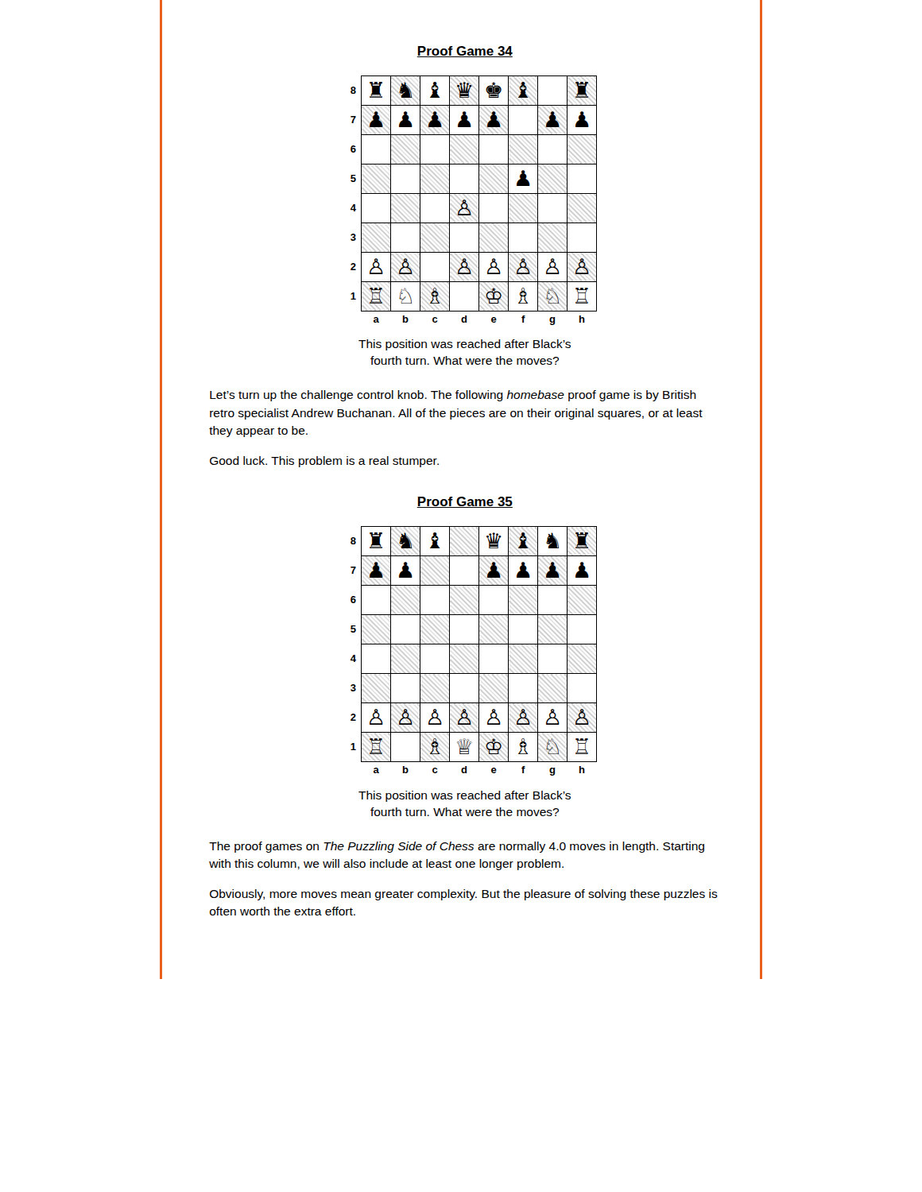Proof Game 34
| 8 | ♜ | ♞ | ♝ | ♛ | ♚ | ♝ | | ♜ |
| 7 | ♟ | ♟ | ♟ | ♟ | ♟ | | ♟ | ♟ |
| 6 | | | | | | | | |
| 5 | | | | | | ♟ | | |
| 4 | | | | ♙ | | | | |
| 3 | | | | | | | | |
| 2 | ♙ | ♙ | | ♙ | ♙ | ♙ | ♙ | ♙ |
| 1 | ♖ | ♘ | ♗ | | ♔ | ♗ | ♘ | ♖ |
| | a | b | c | d | e | f | g | h |
This position was reached after Black’s
fourth turn. What were the moves?
Let’s turn up the challenge control knob. The following homebase proof game is by British retro specialist Andrew Buchanan. All of the pieces are on their original squares, or at least they appear to be.
Good luck. This problem is a real stumper.
Proof Game 35
| 8 | ♜ | ♞ | ♝ | | ♛ | ♝ | ♞ | ♜ |
| 7 | ♟ | ♟ | | | ♟ | ♟ | ♟ | ♟ |
| 6 | | | | | | | | |
| 5 | | | | | | | | |
| 4 | | | | | | | | |
| 3 | | | | | | | | |
| 2 | ♙ | ♙ | ♙ | ♙ | ♙ | ♙ | ♙ | ♙ |
| 1 | ♖ | | ♗ | ♕ | ♔ | ♗ | ♘ | ♖ |
| | a | b | c | d | e | f | g | h |
This position was reached after Black’s
fourth turn. What were the moves?
The proof games on The Puzzling Side of Chess are normally 4.0 moves in length. Starting with this column, we will also include at least one longer problem.
Obviously, more moves mean greater complexity. But the pleasure of solving these puzzles is often worth the extra effort.